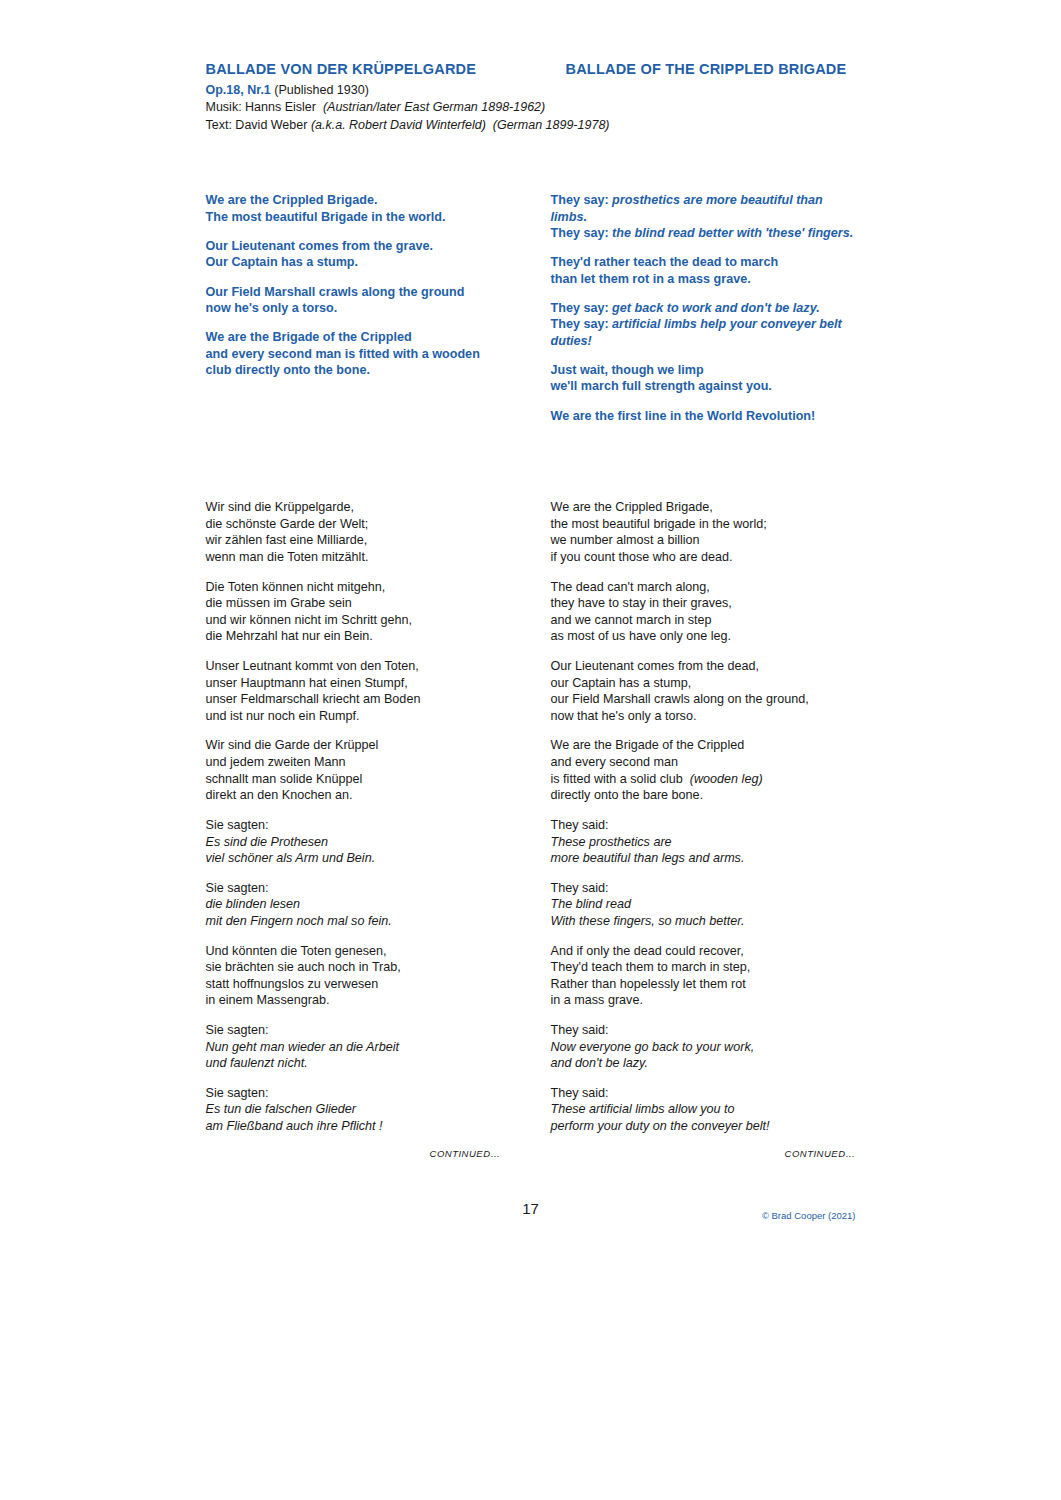Ballade von der Krüppelgarde
Ballade of the Crippled Brigade
Op.18, Nr.1 (Published 1930)
Musik: Hanns Eisler (Austrian/later East German 1898-1962)
Text: David Weber (a.k.a. Robert David Winterfeld) (German 1899-1978)
We are the Crippled Brigade.
The most beautiful Brigade in the world.
Our Lieutenant comes from the grave.
Our Captain has a stump.
Our Field Marshall crawls along the ground
now he's only a torso.
We are the Brigade of the Crippled
and every second man is fitted with a wooden
club directly onto the bone.
They say: prosthetics are more beautiful than limbs.
They say: the blind read better with 'these' fingers.
They'd rather teach the dead to march
than let them rot in a mass grave.
They say: get back to work and don't be lazy.
They say: artificial limbs help your conveyer belt duties!
Just wait, though we limp
we'll march full strength against you.
We are the first line in the World Revolution!
Wir sind die Krüppelgarde,
die schönste Garde der Welt;
wir zählen fast eine Milliarde,
wenn man die Toten mitzählt.
Die Toten können nicht mitgehn,
die müssen im Grabe sein
und wir können nicht im Schritt gehn,
die Mehrzahl hat nur ein Bein.
Unser Leutnant kommt von den Toten,
unser Hauptmann hat einen Stumpf,
unser Feldmarschall kriecht am Boden
und ist nur noch ein Rumpf.
Wir sind die Garde der Krüppel
und jedem zweiten Mann
schnallt man solide Knüppel
direkt an den Knochen an.
Sie sagten:
Es sind die Prothesen
viel schöner als Arm und Bein.
Sie sagten:
die blinden lesen
mit den Fingern noch mal so fein.
Und könnten die Toten genesen,
sie brächten sie auch noch in Trab,
statt hoffnungslos zu verwesen
in einem Massengrab.
Sie sagten:
Nun geht man wieder an die Arbeit
und faulenzt nicht.
Sie sagten:
Es tun die falschen Glieder
am Fließband auch ihre Pflicht !
CONTINUED…
We are the Crippled Brigade,
the most beautiful brigade in the world;
we number almost a billion
if you count those who are dead.
The dead can't march along,
they have to stay in their graves,
and we cannot march in step
as most of us have only one leg.
Our Lieutenant comes from the dead,
our Captain has a stump,
our Field Marshall crawls along on the ground,
now that he's only a torso.
We are the Brigade of the Crippled
and every second man
is fitted with a solid club (wooden leg)
directly onto the bare bone.
They said:
These prosthetics are
more beautiful than legs and arms.
They said:
The blind read
With these fingers, so much better.
And if only the dead could recover,
They'd teach them to march in step,
Rather than hopelessly let them rot
in a mass grave.
They said:
Now everyone go back to your work,
and don't be lazy.
They said:
These artificial limbs allow you to
perform your duty on the conveyer belt!
CONTINUED…
17
© Brad Cooper (2021)